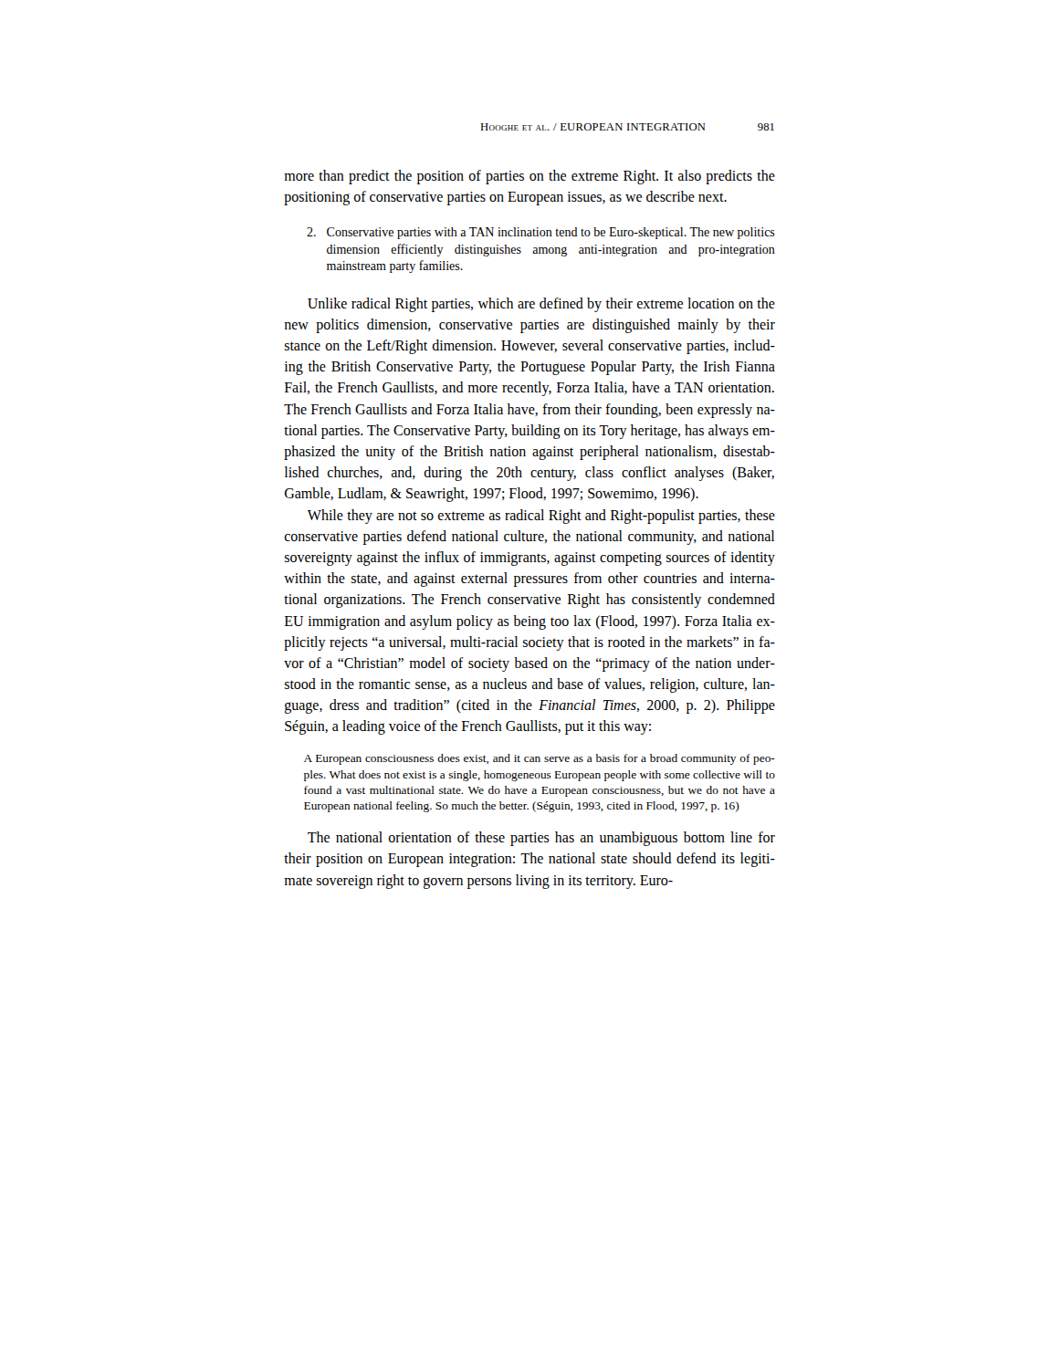Hooghe et al. / EUROPEAN INTEGRATION 981
more than predict the position of parties on the extreme Right. It also predicts the positioning of conservative parties on European issues, as we describe next.
Conservative parties with a TAN inclination tend to be Euro-skeptical. The new politics dimension efficiently distinguishes among anti-integration and pro-integration mainstream party families.
Unlike radical Right parties, which are defined by their extreme location on the new politics dimension, conservative parties are distinguished mainly by their stance on the Left/Right dimension. However, several conservative parties, including the British Conservative Party, the Portuguese Popular Party, the Irish Fianna Fail, the French Gaullists, and more recently, Forza Italia, have a TAN orientation. The French Gaullists and Forza Italia have, from their founding, been expressly national parties. The Conservative Party, building on its Tory heritage, has always emphasized the unity of the British nation against peripheral nationalism, disestablished churches, and, during the 20th century, class conflict analyses (Baker, Gamble, Ludlam, & Seawright, 1997; Flood, 1997; Sowemimo, 1996).
While they are not so extreme as radical Right and Right-populist parties, these conservative parties defend national culture, the national community, and national sovereignty against the influx of immigrants, against competing sources of identity within the state, and against external pressures from other countries and international organizations. The French conservative Right has consistently condemned EU immigration and asylum policy as being too lax (Flood, 1997). Forza Italia explicitly rejects “a universal, multi-racial society that is rooted in the markets” in favor of a “Christian” model of society based on the “primacy of the nation understood in the romantic sense, as a nucleus and base of values, religion, culture, language, dress and tradition” (cited in the Financial Times, 2000, p. 2). Philippe Séguin, a leading voice of the French Gaullists, put it this way:
A European consciousness does exist, and it can serve as a basis for a broad community of peoples. What does not exist is a single, homogeneous European people with some collective will to found a vast multinational state. We do have a European consciousness, but we do not have a European national feeling. So much the better. (Séguin, 1993, cited in Flood, 1997, p. 16)
The national orientation of these parties has an unambiguous bottom line for their position on European integration: The national state should defend its legitimate sovereign right to govern persons living in its territory. Euro-